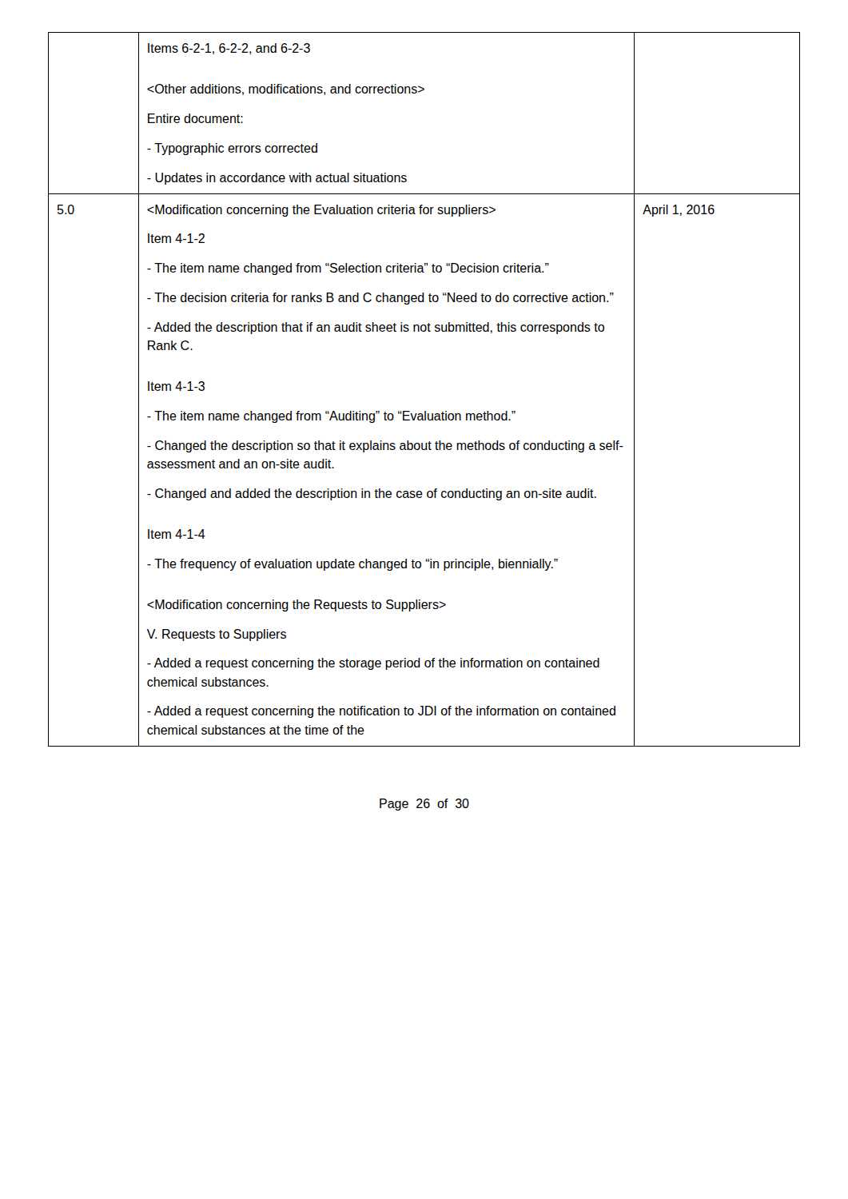| | Items 6-2-1, 6-2-2, and 6-2-3 <Other additions, modifications, and corrections> Entire document: - Typographic errors corrected - Updates in accordance with actual situations | |
| 5.0 | <Modification concerning the Evaluation criteria for suppliers> Item 4-1-2 - The item name changed from “Selection criteria” to “Decision criteria.” - The decision criteria for ranks B and C changed to “Need to do corrective action.” - Added the description that if an audit sheet is not submitted, this corresponds to Rank C. Item 4-1-3 - The item name changed from “Auditing” to “Evaluation method.” - Changed the description so that it explains about the methods of conducting a self-assessment and an on-site audit. - Changed and added the description in the case of conducting an on-site audit. Item 4-1-4 - The frequency of evaluation update changed to “in principle, biennially.” <Modification concerning the Requests to Suppliers> V. Requests to Suppliers - Added a request concerning the storage period of the information on contained chemical substances. - Added a request concerning the notification to JDI of the information on contained chemical substances at the time of the | April 1, 2016 |
Page 26 of 30